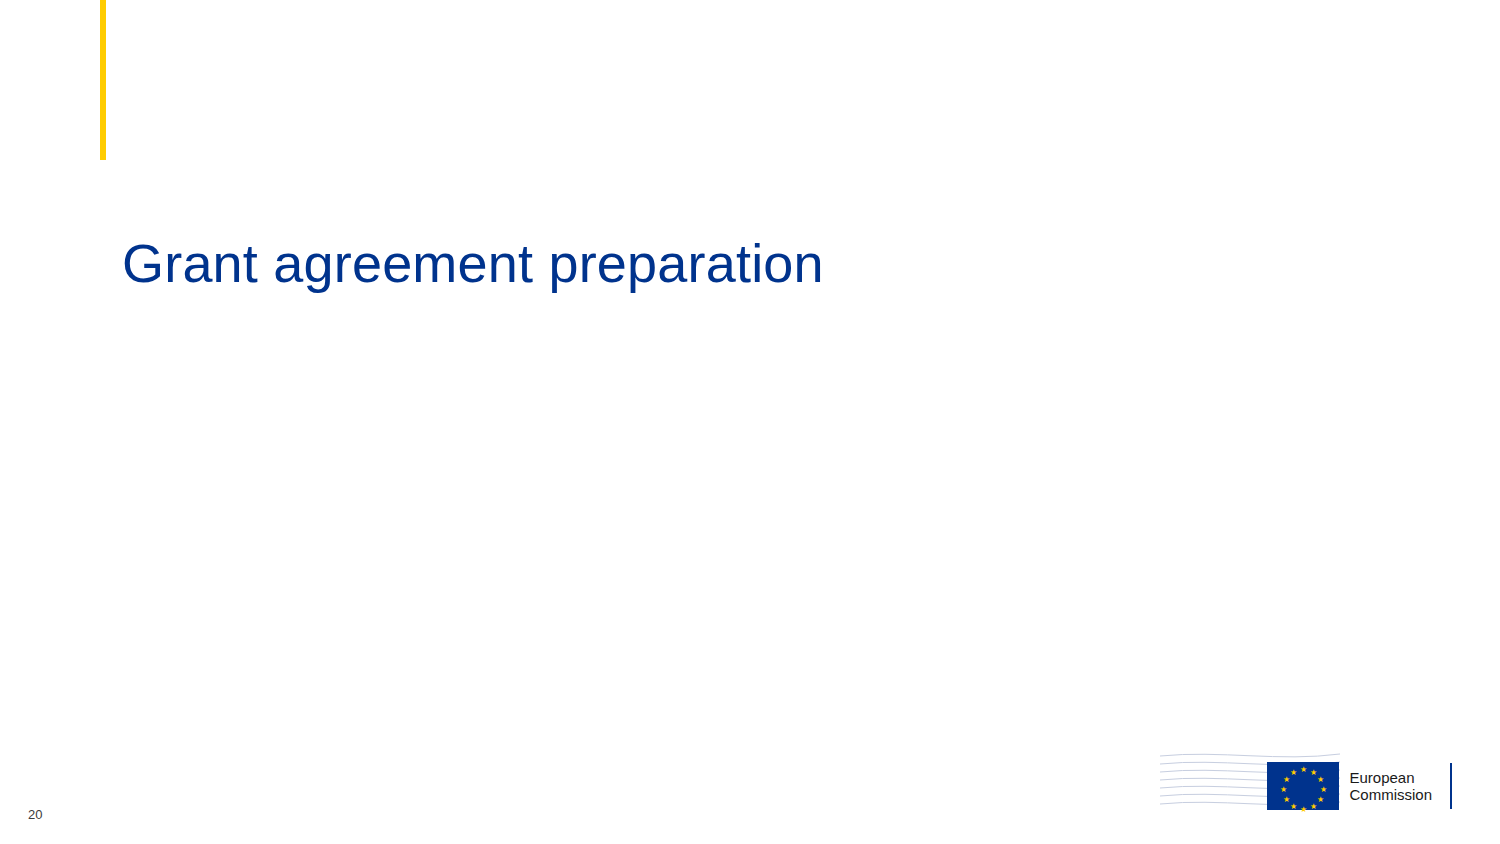Grant agreement preparation
20
★ ★ ★ ★ ★ ★ ★ ★ ★ ★ ★ ★
European
Commission